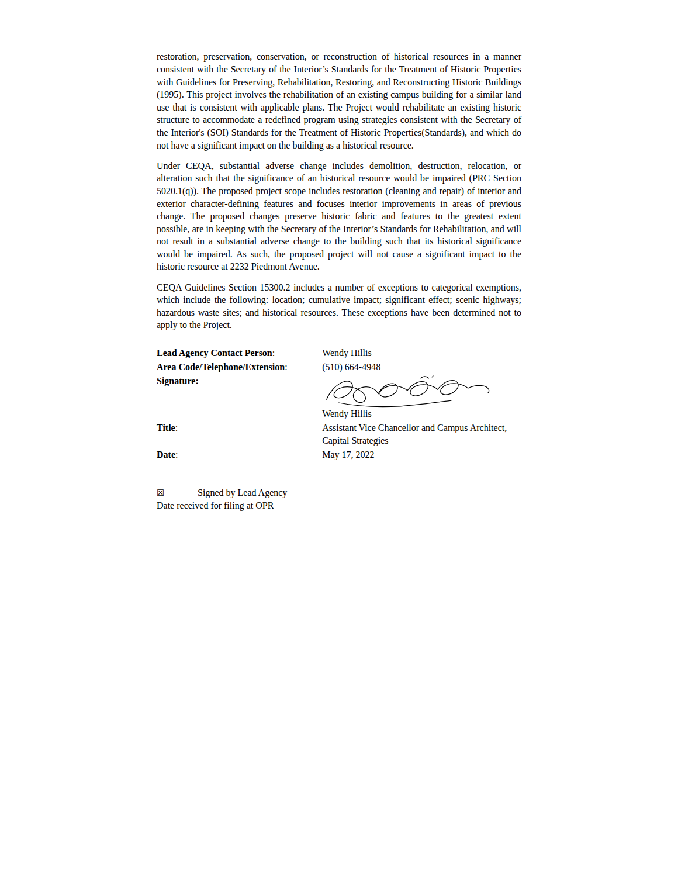restoration, preservation, conservation, or reconstruction of historical resources in a manner consistent with the Secretary of the Interior’s Standards for the Treatment of Historic Properties with Guidelines for Preserving, Rehabilitation, Restoring, and Reconstructing Historic Buildings (1995). This project involves the rehabilitation of an existing campus building for a similar land use that is consistent with applicable plans. The Project would rehabilitate an existing historic structure to accommodate a redefined program using strategies consistent with the Secretary of the Interior's (SOI) Standards for the Treatment of Historic Properties(Standards), and which do not have a significant impact on the building as a historical resource.
Under CEQA, substantial adverse change includes demolition, destruction, relocation, or alteration such that the significance of an historical resource would be impaired (PRC Section 5020.1(q)). The proposed project scope includes restoration (cleaning and repair) of interior and exterior character-defining features and focuses interior improvements in areas of previous change. The proposed changes preserve historic fabric and features to the greatest extent possible, are in keeping with the Secretary of the Interior’s Standards for Rehabilitation, and will not result in a substantial adverse change to the building such that its historical significance would be impaired. As such, the proposed project will not cause a significant impact to the historic resource at 2232 Piedmont Avenue.
CEQA Guidelines Section 15300.2 includes a number of exceptions to categorical exemptions, which include the following: location; cumulative impact; significant effect; scenic highways; hazardous waste sites; and historical resources. These exceptions have been determined not to apply to the Project.
| Lead Agency Contact Person : | Wendy Hillis |
| Area Code/Telephone/Extension : | (510) 664-4948 |
| Signature: | Wendy Hillis |
| Title : | Assistant Vice Chancellor and Campus Architect, Capital Strategies |
| Date : | May 17, 2022 |
☒ Signed by Lead Agency
Date received for filing at OPR